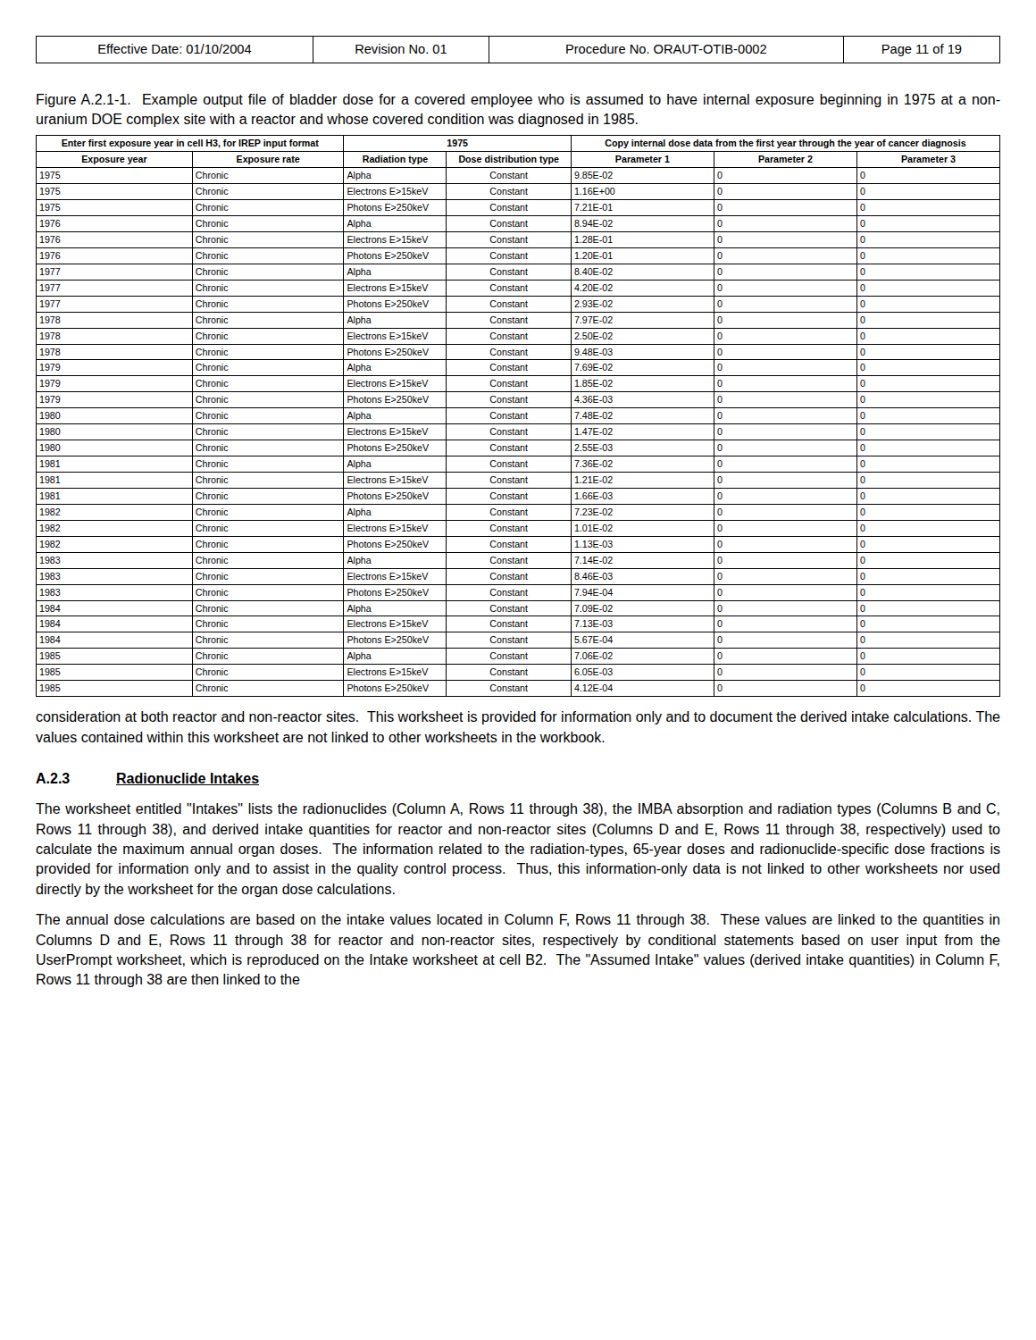| Effective Date: 01/10/2004 | Revision No. 01 | Procedure No. ORAUT-OTIB-0002 | Page 11 of 19 |
Figure A.2.1-1. Example output file of bladder dose for a covered employee who is assumed to have internal exposure beginning in 1975 at a non-uranium DOE complex site with a reactor and whose covered condition was diagnosed in 1985.
| Enter first exposure year in cell H3, for IREP input format | 1975 | Copy internal dose data from the first year through the year of cancer diagnosis |
| --- | --- | --- |
| Exposure year | Exposure rate | Radiation type | Dose distribution type | Parameter 1 | Parameter 2 | Parameter 3 |
| 1975 | Chronic | Alpha | Constant | 9.85E-02 | 0 | 0 |
| 1975 | Chronic | Electrons E>15keV | Constant | 1.16E+00 | 0 | 0 |
| 1975 | Chronic | Photons E>250keV | Constant | 7.21E-01 | 0 | 0 |
| 1976 | Chronic | Alpha | Constant | 8.94E-02 | 0 | 0 |
| 1976 | Chronic | Electrons E>15keV | Constant | 1.28E-01 | 0 | 0 |
| 1976 | Chronic | Photons E>250keV | Constant | 1.20E-01 | 0 | 0 |
| 1977 | Chronic | Alpha | Constant | 8.40E-02 | 0 | 0 |
| 1977 | Chronic | Electrons E>15keV | Constant | 4.20E-02 | 0 | 0 |
| 1977 | Chronic | Photons E>250keV | Constant | 2.93E-02 | 0 | 0 |
| 1978 | Chronic | Alpha | Constant | 7.97E-02 | 0 | 0 |
| 1978 | Chronic | Electrons E>15keV | Constant | 2.50E-02 | 0 | 0 |
| 1978 | Chronic | Photons E>250keV | Constant | 9.48E-03 | 0 | 0 |
| 1979 | Chronic | Alpha | Constant | 7.69E-02 | 0 | 0 |
| 1979 | Chronic | Electrons E>15keV | Constant | 1.85E-02 | 0 | 0 |
| 1979 | Chronic | Photons E>250keV | Constant | 4.36E-03 | 0 | 0 |
| 1980 | Chronic | Alpha | Constant | 7.48E-02 | 0 | 0 |
| 1980 | Chronic | Electrons E>15keV | Constant | 1.47E-02 | 0 | 0 |
| 1980 | Chronic | Photons E>250keV | Constant | 2.55E-03 | 0 | 0 |
| 1981 | Chronic | Alpha | Constant | 7.36E-02 | 0 | 0 |
| 1981 | Chronic | Electrons E>15keV | Constant | 1.21E-02 | 0 | 0 |
| 1981 | Chronic | Photons E>250keV | Constant | 1.66E-03 | 0 | 0 |
| 1982 | Chronic | Alpha | Constant | 7.23E-02 | 0 | 0 |
| 1982 | Chronic | Electrons E>15keV | Constant | 1.01E-02 | 0 | 0 |
| 1982 | Chronic | Photons E>250keV | Constant | 1.13E-03 | 0 | 0 |
| 1983 | Chronic | Alpha | Constant | 7.14E-02 | 0 | 0 |
| 1983 | Chronic | Electrons E>15keV | Constant | 8.46E-03 | 0 | 0 |
| 1983 | Chronic | Photons E>250keV | Constant | 7.94E-04 | 0 | 0 |
| 1984 | Chronic | Alpha | Constant | 7.09E-02 | 0 | 0 |
| 1984 | Chronic | Electrons E>15keV | Constant | 7.13E-03 | 0 | 0 |
| 1984 | Chronic | Photons E>250keV | Constant | 5.67E-04 | 0 | 0 |
| 1985 | Chronic | Alpha | Constant | 7.06E-02 | 0 | 0 |
| 1985 | Chronic | Electrons E>15keV | Constant | 6.05E-03 | 0 | 0 |
| 1985 | Chronic | Photons E>250keV | Constant | 4.12E-04 | 0 | 0 |
consideration at both reactor and non-reactor sites. This worksheet is provided for information only and to document the derived intake calculations. The values contained within this worksheet are not linked to other worksheets in the workbook.
A.2.3 Radionuclide Intakes
The worksheet entitled "Intakes" lists the radionuclides (Column A, Rows 11 through 38), the IMBA absorption and radiation types (Columns B and C, Rows 11 through 38), and derived intake quantities for reactor and non-reactor sites (Columns D and E, Rows 11 through 38, respectively) used to calculate the maximum annual organ doses. The information related to the radiation-types, 65-year doses and radionuclide-specific dose fractions is provided for information only and to assist in the quality control process. Thus, this information-only data is not linked to other worksheets nor used directly by the worksheet for the organ dose calculations.
The annual dose calculations are based on the intake values located in Column F, Rows 11 through 38. These values are linked to the quantities in Columns D and E, Rows 11 through 38 for reactor and non-reactor sites, respectively by conditional statements based on user input from the UserPrompt worksheet, which is reproduced on the Intake worksheet at cell B2. The "Assumed Intake" values (derived intake quantities) in Column F, Rows 11 through 38 are then linked to the